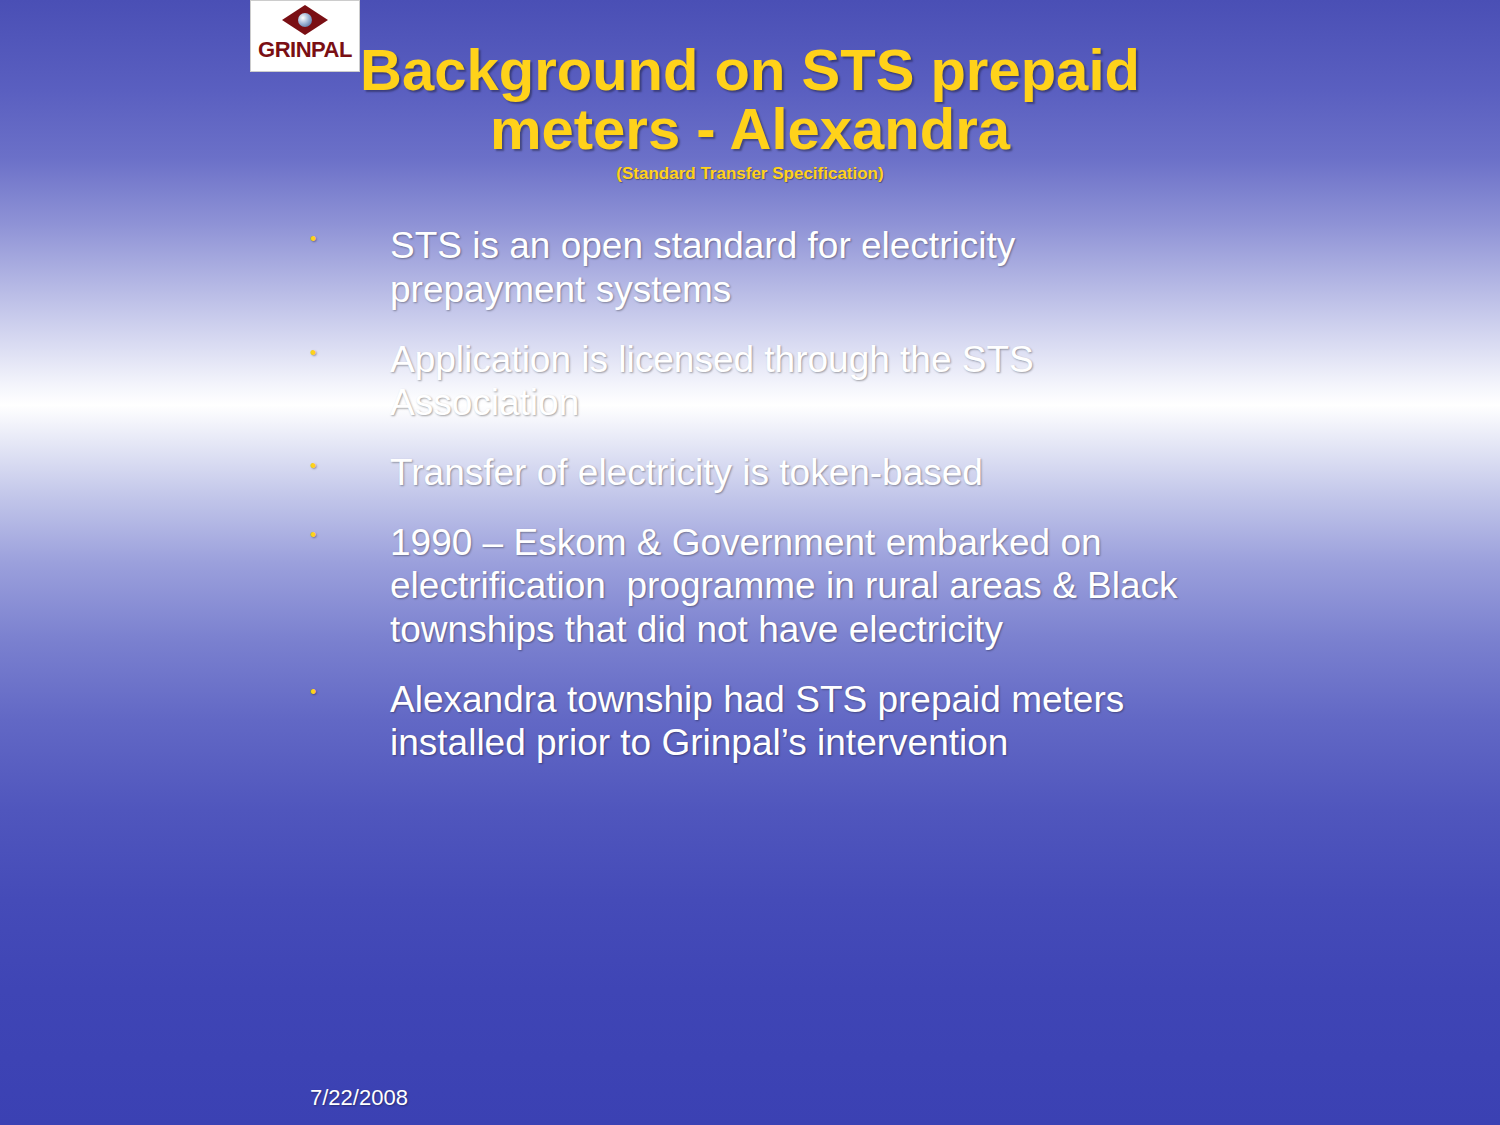GRINPAL
Background on STS prepaid meters - Alexandra
(Standard Transfer Specification)
STS is an open standard for electricity prepayment systems
Application is licensed through the STS Association
Transfer of electricity is token-based
1990 – Eskom & Government embarked on electrification programme in rural areas & Black townships that did not have electricity
Alexandra township had STS prepaid meters installed prior to Grinpal’s intervention
7/22/2008